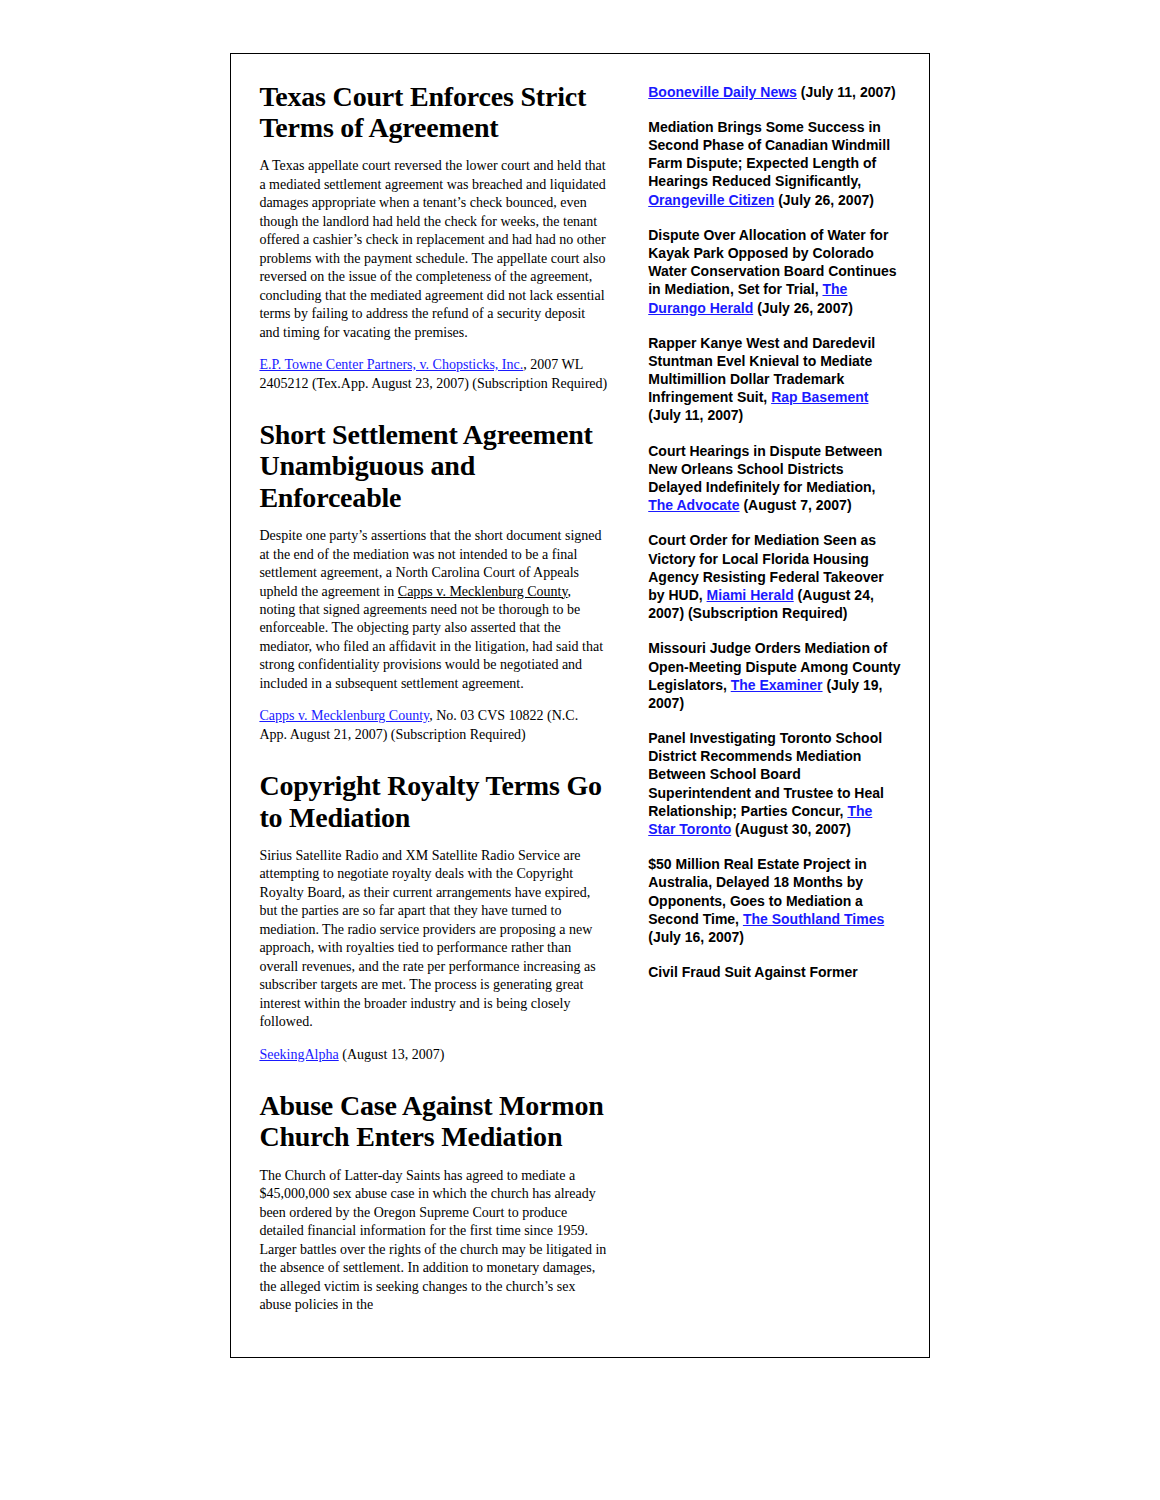Texas Court Enforces Strict Terms of Agreement
A Texas appellate court reversed the lower court and held that a mediated settlement agreement was breached and liquidated damages appropriate when a tenant’s check bounced, even though the landlord had held the check for weeks, the tenant offered a cashier’s check in replacement and had had no other problems with the payment schedule. The appellate court also reversed on the issue of the completeness of the agreement, concluding that the mediated agreement did not lack essential terms by failing to address the refund of a security deposit and timing for vacating the premises.
E.P. Towne Center Partners, v. Chopsticks, Inc., 2007 WL 2405212 (Tex.App. August 23, 2007) (Subscription Required)
Short Settlement Agreement Unambiguous and Enforceable
Despite one party’s assertions that the short document signed at the end of the mediation was not intended to be a final settlement agreement, a North Carolina Court of Appeals upheld the agreement in Capps v. Mecklenburg County, noting that signed agreements need not be thorough to be enforceable. The objecting party also asserted that the mediator, who filed an affidavit in the litigation, had said that strong confidentiality provisions would be negotiated and included in a subsequent settlement agreement.
Capps v. Mecklenburg County, No. 03 CVS 10822 (N.C. App. August 21, 2007) (Subscription Required)
Copyright Royalty Terms Go to Mediation
Sirius Satellite Radio and XM Satellite Radio Service are attempting to negotiate royalty deals with the Copyright Royalty Board, as their current arrangements have expired, but the parties are so far apart that they have turned to mediation. The radio service providers are proposing a new approach, with royalties tied to performance rather than overall revenues, and the rate per performance increasing as subscriber targets are met. The process is generating great interest within the broader industry and is being closely followed.
SeekingAlpha (August 13, 2007)
Abuse Case Against Mormon Church Enters Mediation
The Church of Latter-day Saints has agreed to mediate a $45,000,000 sex abuse case in which the church has already been ordered by the Oregon Supreme Court to produce detailed financial information for the first time since 1959. Larger battles over the rights of the church may be litigated in the absence of settlement. In addition to monetary damages, the alleged victim is seeking changes to the church’s sex abuse policies in the
Booneville Daily News (July 11, 2007)
Mediation Brings Some Success in Second Phase of Canadian Windmill Farm Dispute; Expected Length of Hearings Reduced Significantly, Orangeville Citizen (July 26, 2007)
Dispute Over Allocation of Water for Kayak Park Opposed by Colorado Water Conservation Board Continues in Mediation, Set for Trial, The Durango Herald (July 26, 2007)
Rapper Kanye West and Daredevil Stuntman Evel Knieval to Mediate Multimillion Dollar Trademark Infringement Suit, Rap Basement (July 11, 2007)
Court Hearings in Dispute Between New Orleans School Districts Delayed Indefinitely for Mediation, The Advocate (August 7, 2007)
Court Order for Mediation Seen as Victory for Local Florida Housing Agency Resisting Federal Takeover by HUD, Miami Herald (August 24, 2007) (Subscription Required)
Missouri Judge Orders Mediation of Open-Meeting Dispute Among County Legislators, The Examiner (July 19, 2007)
Panel Investigating Toronto School District Recommends Mediation Between School Board Superintendent and Trustee to Heal Relationship; Parties Concur, The Star Toronto (August 30, 2007)
$50 Million Real Estate Project in Australia, Delayed 18 Months by Opponents, Goes to Mediation a Second Time, The Southland Times (July 16, 2007)
Civil Fraud Suit Against Former